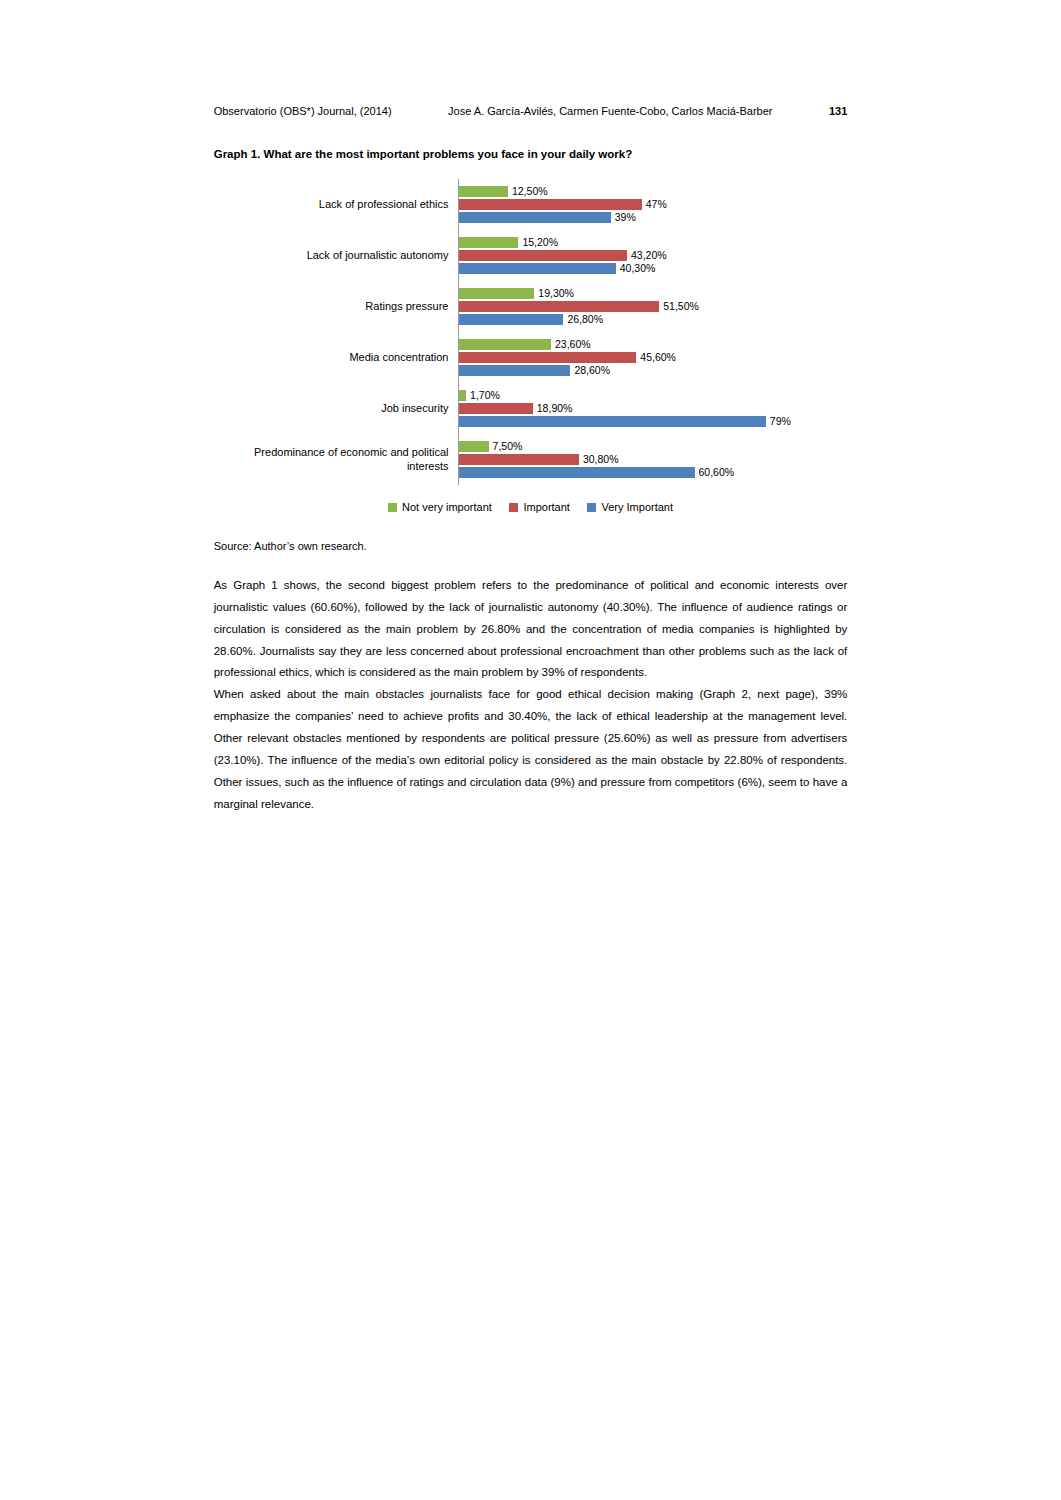Observatorio (OBS*) Journal, (2014)
Jose A. García-Avilés, Carmen Fuente-Cobo, Carlos Maciá-Barber
131
Graph 1. What are the most important problems you face in your daily work?
Lack of professional ethics
Lack of journalistic autonomy
Ratings pressure
Media concentration
Job insecurity
Predominance of economic and political interests
12,50%
47%
39%
15,20%
43,20%
40,30%
19,30%
51,50%
26,80%
23,60%
45,60%
28,60%
1,70%
18,90%
79%
7,50%
30,80%
60,60%
Not very important Important Very Important
Source: Author’s own research.
As Graph 1 shows, the second biggest problem refers to the predominance of political and economic interests over journalistic values (60.60%), followed by the lack of journalistic autonomy (40.30%). The influence of audience ratings or circulation is considered as the main problem by 26.80% and the concentration of media companies is highlighted by 28.60%. Journalists say they are less concerned about professional encroachment than other problems such as the lack of professional ethics, which is considered as the main problem by 39% of respondents.
When asked about the main obstacles journalists face for good ethical decision making (Graph 2, next page), 39% emphasize the companies’ need to achieve profits and 30.40%, the lack of ethical leadership at the management level. Other relevant obstacles mentioned by respondents are political pressure (25.60%) as well as pressure from advertisers (23.10%). The influence of the media’s own editorial policy is considered as the main obstacle by 22.80% of respondents. Other issues, such as the influence of ratings and circulation data (9%) and pressure from competitors (6%), seem to have a marginal relevance.